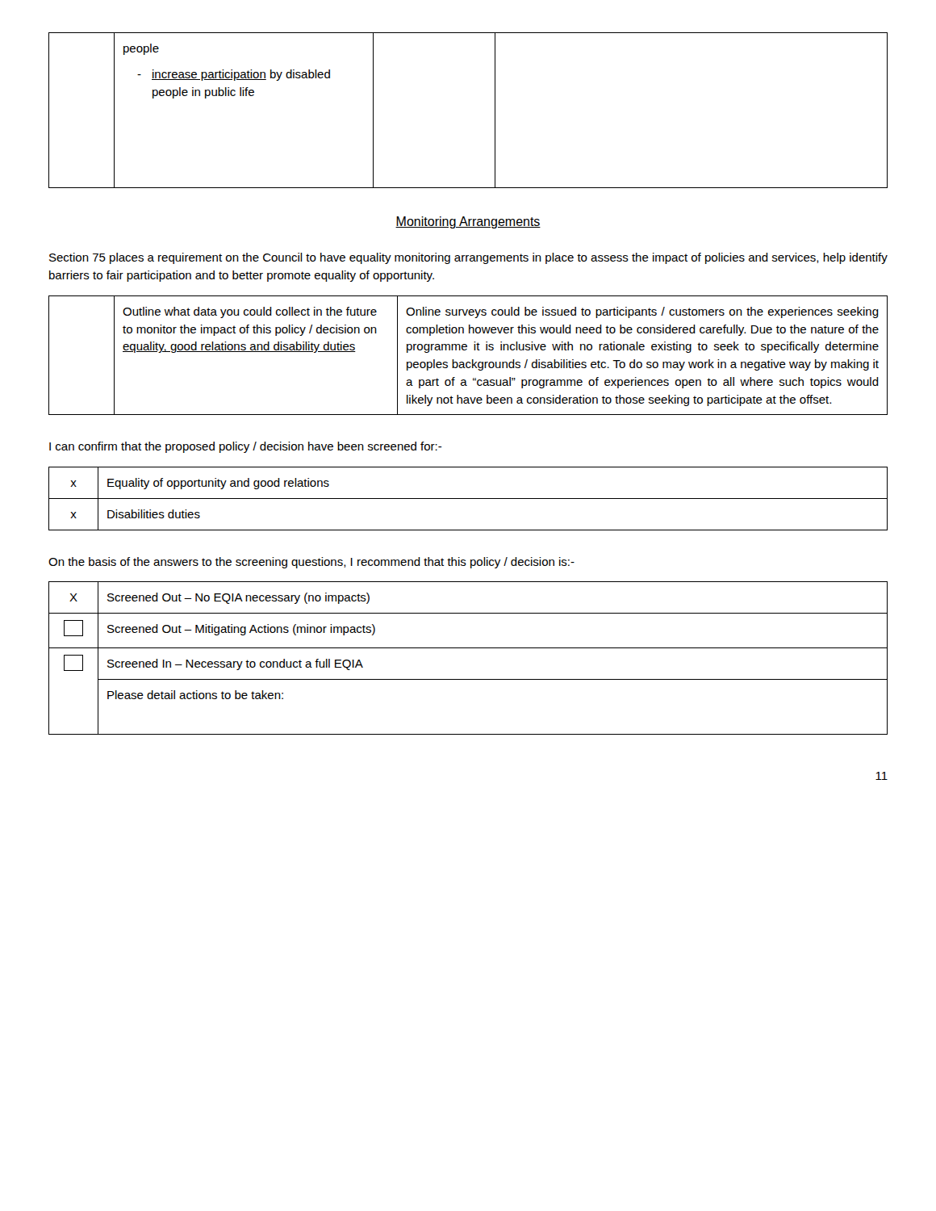| | people increase participation by disabled people in public life | | |
Monitoring Arrangements
Section 75 places a requirement on the Council to have equality monitoring arrangements in place to assess the impact of policies and services, help identify barriers to fair participation and to better promote equality of opportunity.
| | Outline what data you could collect in the future to monitor the impact of this policy / decision on equality, good relations and disability duties | Online surveys could be issued to participants / customers on the experiences seeking completion however this would need to be considered carefully. Due to the nature of the programme it is inclusive with no rationale existing to seek to specifically determine peoples backgrounds / disabilities etc. To do so may work in a negative way by making it a part of a “casual” programme of experiences open to all where such topics would likely not have been a consideration to those seeking to participate at the offset. |
I can confirm that the proposed policy / decision have been screened for:-
| x | Equality of opportunity and good relations |
| x | Disabilities duties |
On the basis of the answers to the screening questions, I recommend that this policy / decision is:-
| X | Screened Out – No EQIA necessary (no impacts) |
| | Screened Out – Mitigating Actions (minor impacts) |
| | Screened In – Necessary to conduct a full EQIA |
| Please detail actions to be taken: |
11